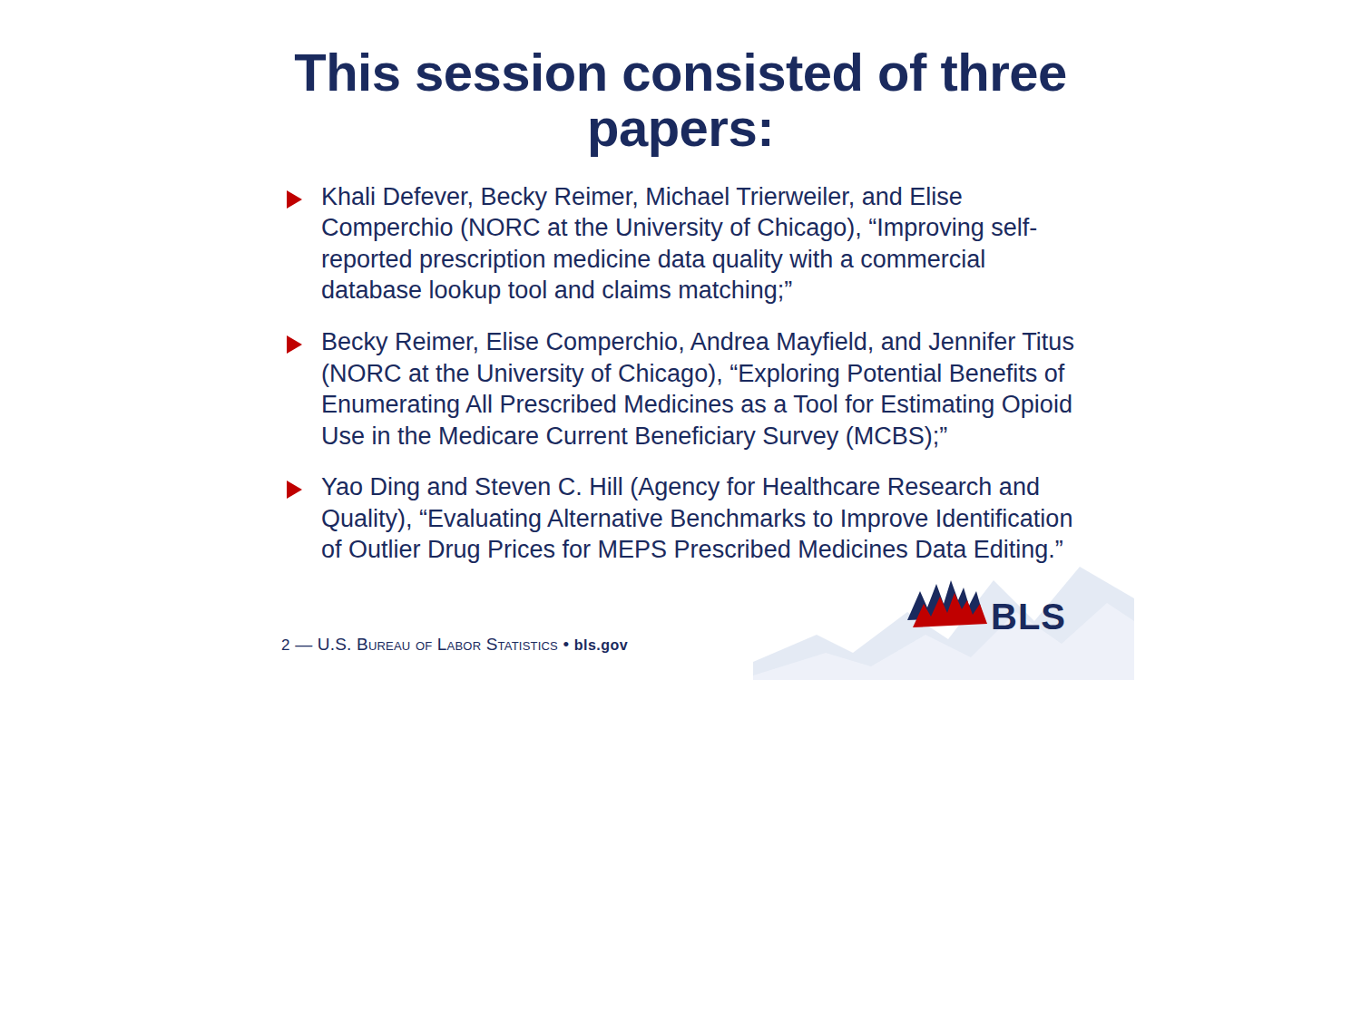This session consisted of three papers:
Khali Defever, Becky Reimer, Michael Trierweiler, and Elise Comperchio (NORC at the University of Chicago), “Improving self-reported prescription medicine data quality with a commercial database lookup tool and claims matching;”
Becky Reimer, Elise Comperchio, Andrea Mayfield, and Jennifer Titus (NORC at the University of Chicago), “Exploring Potential Benefits of Enumerating All Prescribed Medicines as a Tool for Estimating Opioid Use in the Medicare Current Beneficiary Survey (MCBS);”
Yao Ding and Steven C. Hill (Agency for Healthcare Research and Quality), “Evaluating Alternative Benchmarks to Improve Identification of Outlier Drug Prices for MEPS Prescribed Medicines Data Editing.”
2 — U.S. Bureau of Labor Statistics • bls.gov
BLS